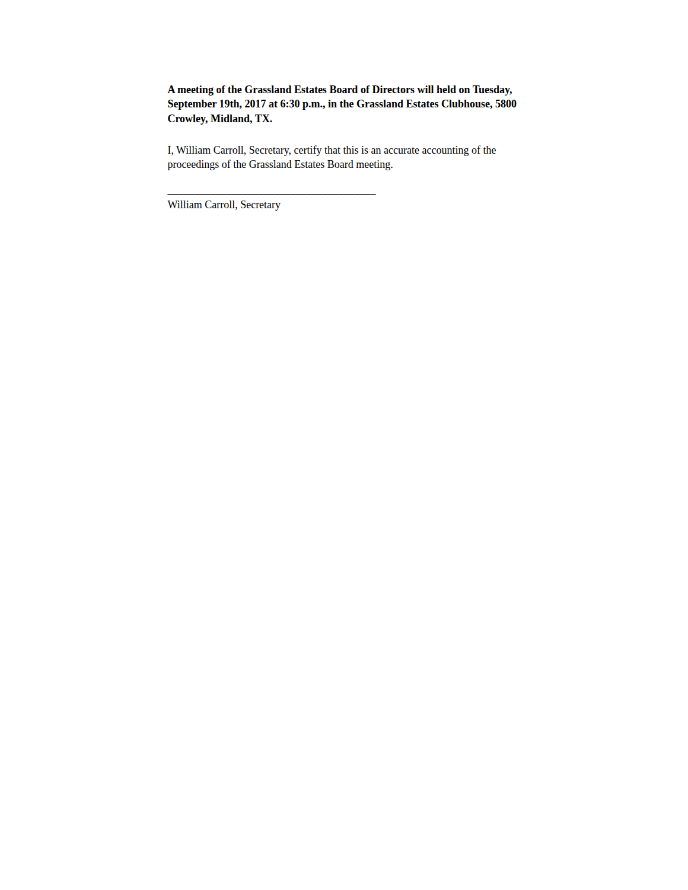A meeting of the Grassland Estates Board of Directors will held on Tuesday, September 19th, 2017 at 6:30 p.m., in the Grassland Estates Clubhouse, 5800 Crowley, Midland, TX.
I, William Carroll, Secretary, certify that this is an accurate accounting of the proceedings of the Grassland Estates Board meeting.
_______________________________________
William Carroll, Secretary